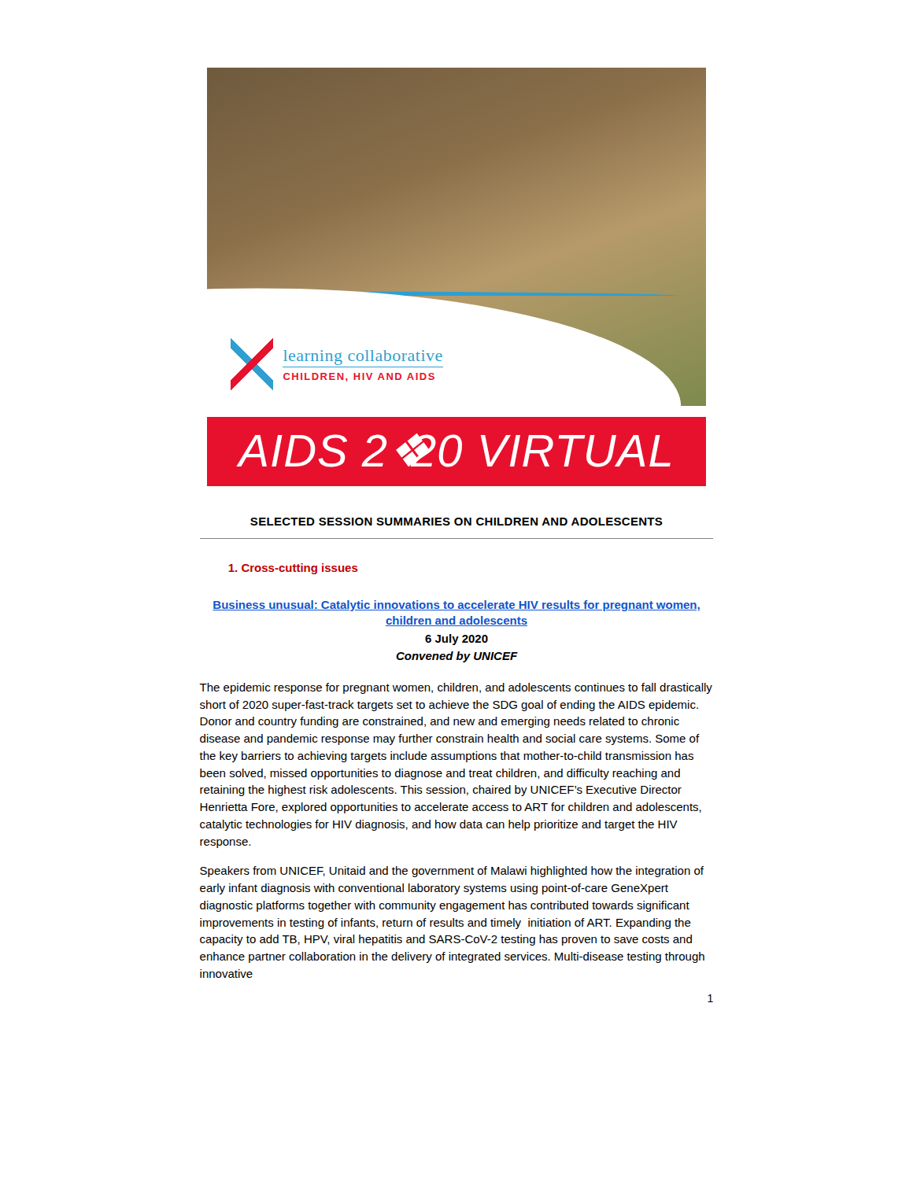learning collaborative
CHILDREN, HIV AND AIDS
AIDS 2❖20 VIRTUAL
SELECTED SESSION SUMMARIES ON CHILDREN AND ADOLESCENTS
Cross-cutting issues
Business unusual: Catalytic innovations to accelerate HIV results for pregnant women,
children and adolescents
6 July 2020
Convened by UNICEF
The epidemic response for pregnant women, children, and adolescents continues to fall drastically short of 2020 super-fast-track targets set to achieve the SDG goal of ending the AIDS epidemic. Donor and country funding are constrained, and new and emerging needs related to chronic disease and pandemic response may further constrain health and social care systems. Some of the key barriers to achieving targets include assumptions that mother-to-child transmission has been solved, missed opportunities to diagnose and treat children, and difficulty reaching and retaining the highest risk adolescents. This session, chaired by UNICEF’s Executive Director Henrietta Fore, explored opportunities to accelerate access to ART for children and adolescents, catalytic technologies for HIV diagnosis, and how data can help prioritize and target the HIV response.
Speakers from UNICEF, Unitaid and the government of Malawi highlighted how the integration of early infant diagnosis with conventional laboratory systems using point-of-care GeneXpert diagnostic platforms together with community engagement has contributed towards significant improvements in testing of infants, return of results and timely initiation of ART. Expanding the capacity to add TB, HPV, viral hepatitis and SARS-CoV-2 testing has proven to save costs and enhance partner collaboration in the delivery of integrated services. Multi-disease testing through innovative
1